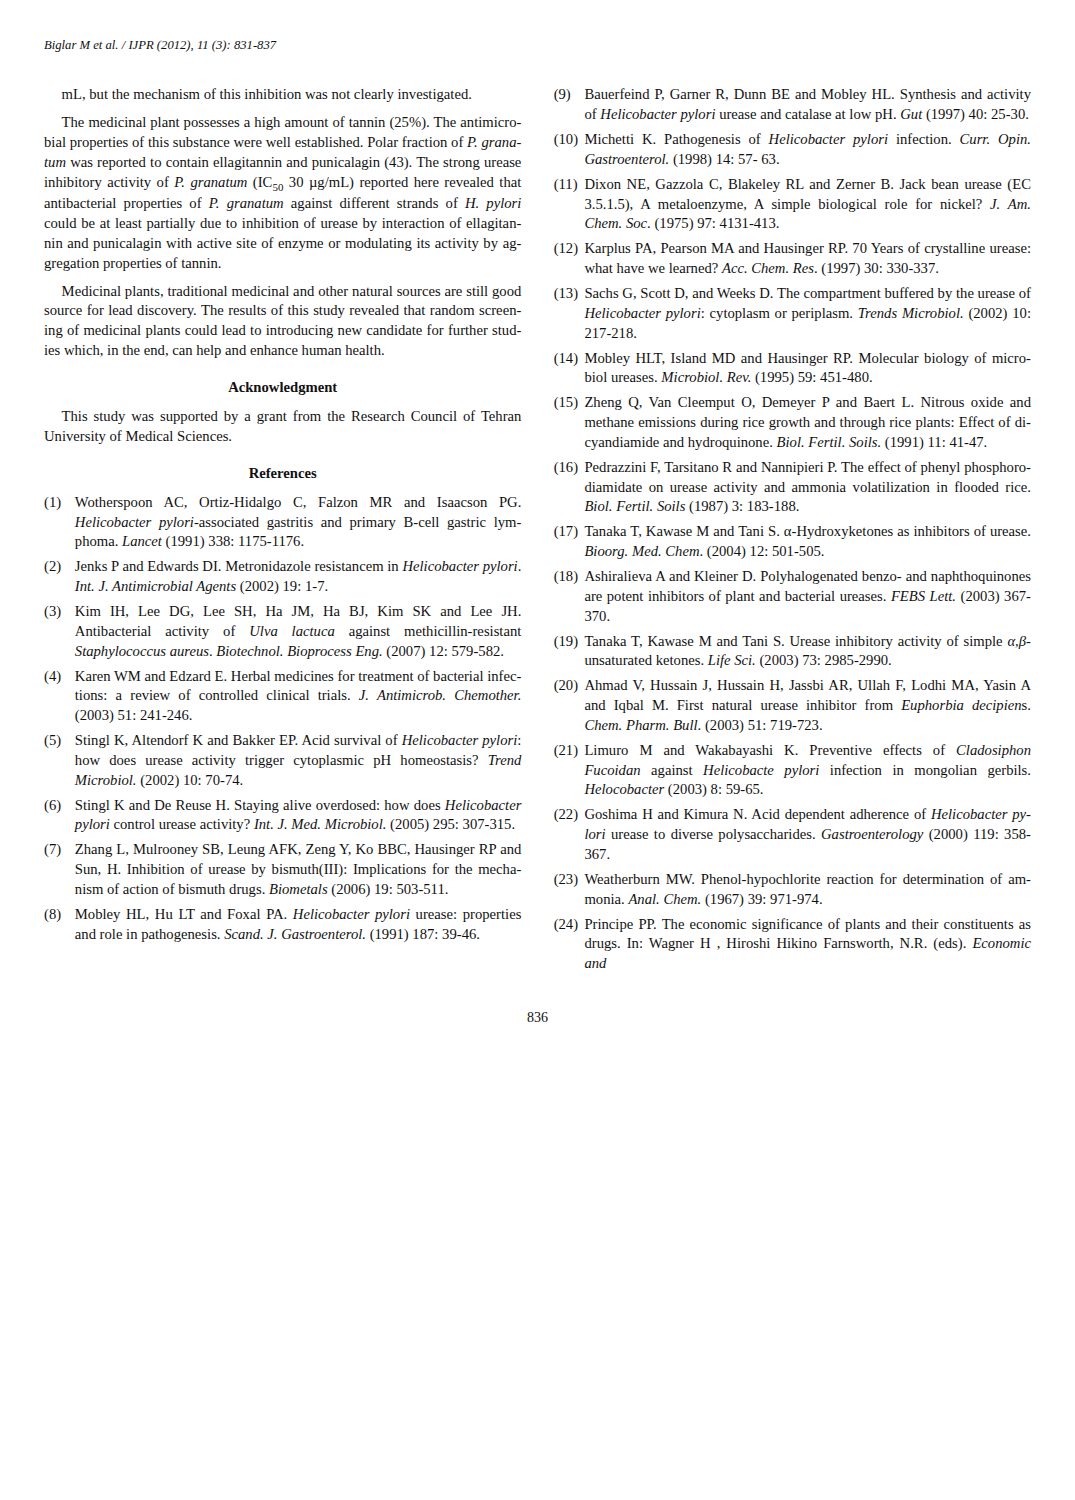Biglar M et al. / IJPR (2012), 11 (3): 831-837
mL, but the mechanism of this inhibition was not clearly investigated.
The medicinal plant possesses a high amount of tannin (25%). The antimicrobial properties of this substance were well established. Polar fraction of P. granatum was reported to contain ellagitannin and punicalagin (43). The strong urease inhibitory activity of P. granatum (IC50 30 µg/mL) reported here revealed that antibacterial properties of P. granatum against different strands of H. pylori could be at least partially due to inhibition of urease by interaction of ellagitannin and punicalagin with active site of enzyme or modulating its activity by aggregation properties of tannin.
Medicinal plants, traditional medicinal and other natural sources are still good source for lead discovery. The results of this study revealed that random screening of medicinal plants could lead to introducing new candidate for further studies which, in the end, can help and enhance human health.
Acknowledgment
This study was supported by a grant from the Research Council of Tehran University of Medical Sciences.
References
Wotherspoon AC, Ortiz-Hidalgo C, Falzon MR and Isaacson PG. Helicobacter pylori-associated gastritis and primary B-cell gastric lymphoma. Lancet (1991) 338: 1175-1176.
Jenks P and Edwards DI. Metronidazole resistancem in Helicobacter pylori. Int. J. Antimicrobial Agents (2002) 19: 1-7.
Kim IH, Lee DG, Lee SH, Ha JM, Ha BJ, Kim SK and Lee JH. Antibacterial activity of Ulva lactuca against methicillin-resistant Staphylococcus aureus. Biotechnol. Bioprocess Eng. (2007) 12: 579-582.
Karen WM and Edzard E. Herbal medicines for treatment of bacterial infections: a review of controlled clinical trials. J. Antimicrob. Chemother. (2003) 51: 241-246.
Stingl K, Altendorf K and Bakker EP. Acid survival of Helicobacter pylori: how does urease activity trigger cytoplasmic pH homeostasis? Trend Microbiol. (2002) 10: 70-74.
Stingl K and De Reuse H. Staying alive overdosed: how does Helicobacter pylori control urease activity? Int. J. Med. Microbiol. (2005) 295: 307-315.
Zhang L, Mulrooney SB, Leung AFK, Zeng Y, Ko BBC, Hausinger RP and Sun, H. Inhibition of urease by bismuth(III): Implications for the mechanism of action of bismuth drugs. Biometals (2006) 19: 503-511.
Mobley HL, Hu LT and Foxal PA. Helicobacter pylori urease: properties and role in pathogenesis. Scand. J. Gastroenterol. (1991) 187: 39-46.
Bauerfeind P, Garner R, Dunn BE and Mobley HL. Synthesis and activity of Helicobacter pylori urease and catalase at low pH. Gut (1997) 40: 25-30.
Michetti K. Pathogenesis of Helicobacter pylori infection. Curr. Opin. Gastroenterol. (1998) 14: 57- 63.
Dixon NE, Gazzola C, Blakeley RL and Zerner B. Jack bean urease (EC 3.5.1.5), A metaloenzyme, A simple biological role for nickel? J. Am. Chem. Soc. (1975) 97: 4131-413.
Karplus PA, Pearson MA and Hausinger RP. 70 Years of crystalline urease: what have we learned? Acc. Chem. Res. (1997) 30: 330-337.
Sachs G, Scott D, and Weeks D. The compartment buffered by the urease of Helicobacter pylori: cytoplasm or periplasm. Trends Microbiol. (2002) 10: 217-218.
Mobley HLT, Island MD and Hausinger RP. Molecular biology of microbiol ureases. Microbiol. Rev. (1995) 59: 451-480.
Zheng Q, Van Cleemput O, Demeyer P and Baert L. Nitrous oxide and methane emissions during rice growth and through rice plants: Effect of dicyandiamide and hydroquinone. Biol. Fertil. Soils. (1991) 11: 41-47.
Pedrazzini F, Tarsitano R and Nannipieri P. The effect of phenyl phosphorodiamidate on urease activity and ammonia volatilization in flooded rice. Biol. Fertil. Soils (1987) 3: 183-188.
Tanaka T, Kawase M and Tani S. α-Hydroxyketones as inhibitors of urease. Bioorg. Med. Chem. (2004) 12: 501-505.
Ashiralieva A and Kleiner D. Polyhalogenated benzo- and naphthoquinones are potent inhibitors of plant and bacterial ureases. FEBS Lett. (2003) 367-370.
Tanaka T, Kawase M and Tani S. Urease inhibitory activity of simple α,β-unsaturated ketones. Life Sci. (2003) 73: 2985-2990.
Ahmad V, Hussain J, Hussain H, Jassbi AR, Ullah F, Lodhi MA, Yasin A and Iqbal M. First natural urease inhibitor from Euphorbia decipiens. Chem. Pharm. Bull. (2003) 51: 719-723.
Limuro M and Wakabayashi K. Preventive effects of Cladosiphon Fucoidan against Helicobacte pylori infection in mongolian gerbils. Helocobacter (2003) 8: 59-65.
Goshima H and Kimura N. Acid dependent adherence of Helicobacter pylori urease to diverse polysaccharides. Gastroenterology (2000) 119: 358-367.
Weatherburn MW. Phenol-hypochlorite reaction for determination of ammonia. Anal. Chem. (1967) 39: 971-974.
Principe PP. The economic significance of plants and their constituents as drugs. In: Wagner H , Hiroshi Hikino Farnsworth, N.R. (eds). Economic and
836